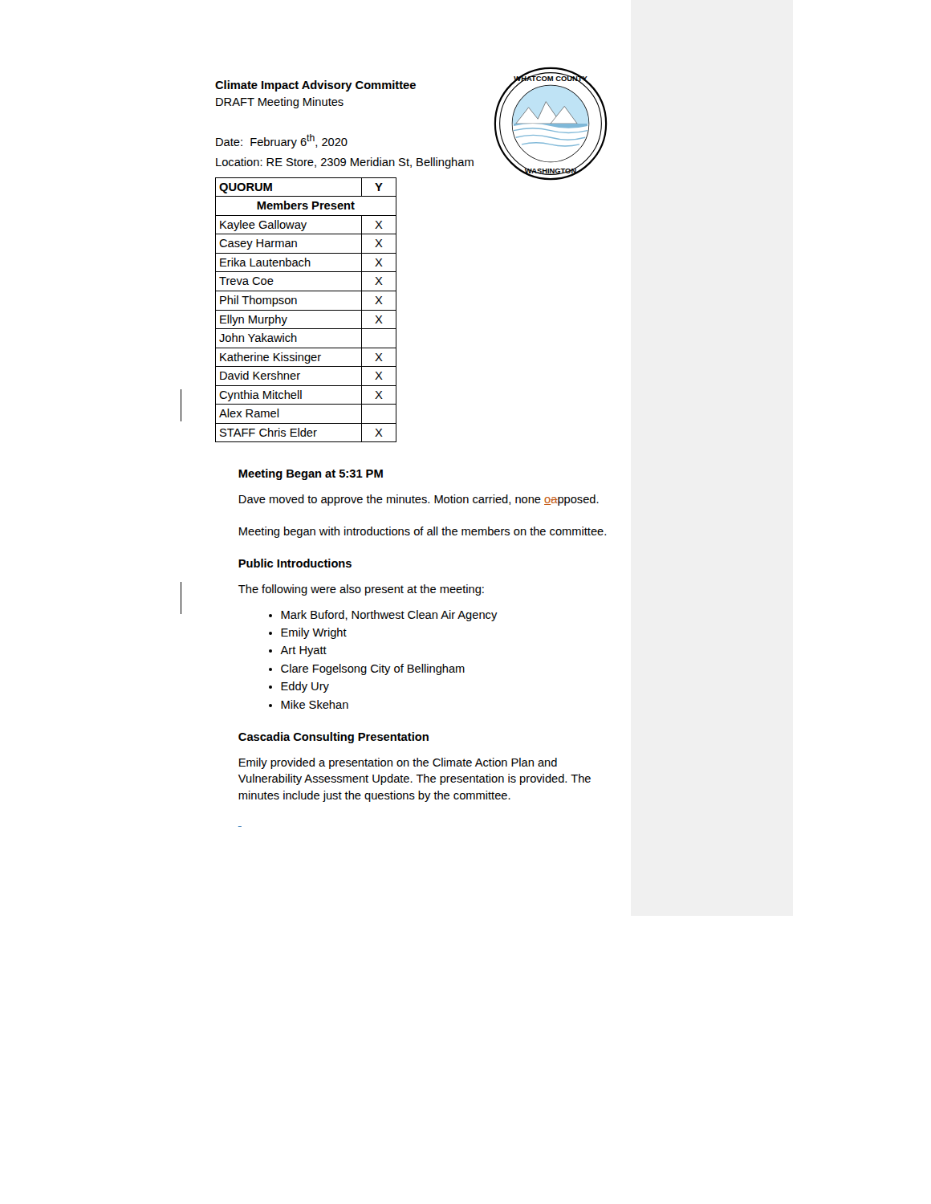WHATCOM COUNTY WASHINGTON
Climate Impact Advisory Committee
DRAFT Meeting Minutes
Date: February 6th, 2020
Location: RE Store, 2309 Meridian St, Bellingham
| QUORUM | Y |
| --- | --- |
| Members Present |
| Kaylee Galloway | X |
| Casey Harman | X |
| Erika Lautenbach | X |
| Treva Coe | X |
| Phil Thompson | X |
| Ellyn Murphy | X |
| John Yakawich | |
| Katherine Kissinger | X |
| David Kershner | X |
| Cynthia Mitchell | X |
| Alex Ramel | |
| STAFF Chris Elder | X |
Meeting Began at 5:31 PM
Dave moved to approve the minutes. Motion carried, none oapposed.
Meeting began with introductions of all the members on the committee.
Public Introductions
The following were also present at the meeting:
Mark Buford, Northwest Clean Air Agency
Emily Wright
Art Hyatt
Clare Fogelsong City of Bellingham
Eddy Ury
Mike Skehan
Cascadia Consulting Presentation
Emily provided a presentation on the Climate Action Plan and Vulnerability Assessment Update. The presentation is provided. The minutes include just the questions by the committee.